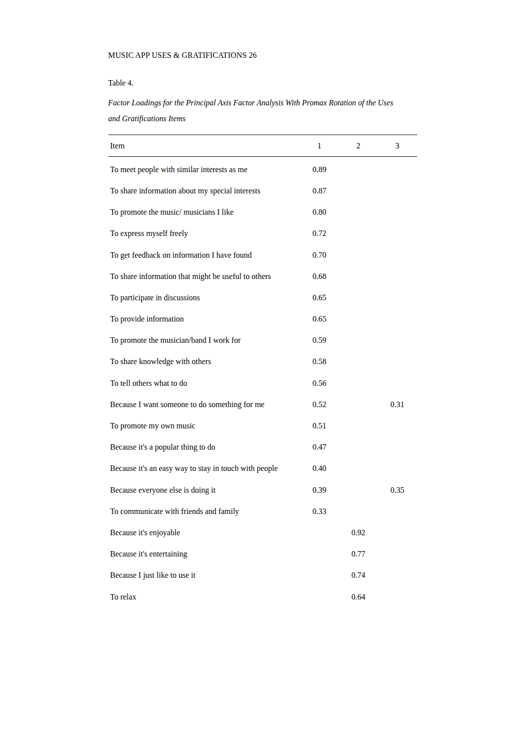Music App Uses & Gratifications 26
Table 4.
Factor Loadings for the Principal Axis Factor Analysis With Promax Rotation of the Uses and Gratifications Items
| Item | 1 | 2 | 3 |
| --- | --- | --- | --- |
| To meet people with similar interests as me | 0.89 | | |
| To share information about my special interests | 0.87 | | |
| To promote the music/ musicians I like | 0.80 | | |
| To express myself freely | 0.72 | | |
| To get feedback on information I have found | 0.70 | | |
| To share information that might be useful to others | 0.68 | | |
| To participate in discussions | 0.65 | | |
| To provide information | 0.65 | | |
| To promote the musician/band I work for | 0.59 | | |
| To share knowledge with others | 0.58 | | |
| To tell others what to do | 0.56 | | |
| Because I want someone to do something for me | 0.52 | | 0.31 |
| To promote my own music | 0.51 | | |
| Because it's a popular thing to do | 0.47 | | |
| Because it's an easy way to stay in touch with people | 0.40 | | |
| Because everyone else is doing it | 0.39 | | 0.35 |
| To communicate with friends and family | 0.33 | | |
| Because it's enjoyable | | 0.92 | |
| Because it's entertaining | | 0.77 | |
| Because I just like to use it | | 0.74 | |
| To relax | | 0.64 | |